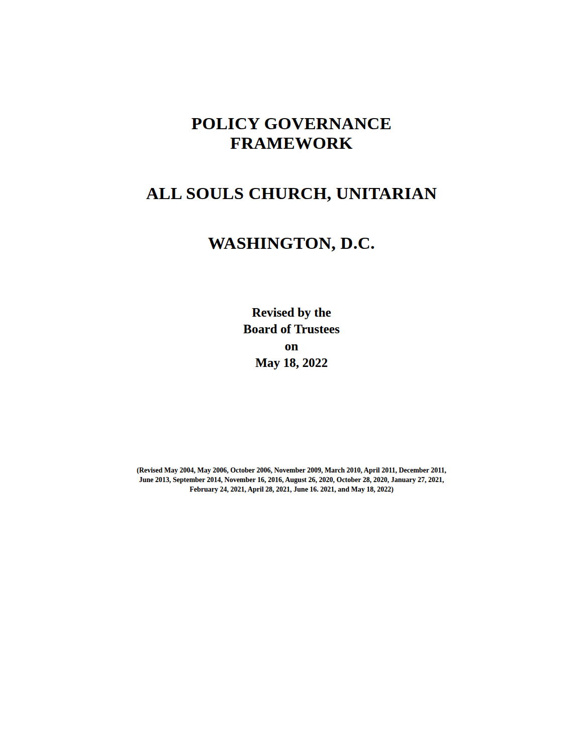POLICY GOVERNANCE FRAMEWORK
ALL SOULS CHURCH, UNITARIAN
WASHINGTON, D.C.
Revised by the
Board of Trustees
on
May 18, 2022
(Revised May 2004, May 2006, October 2006, November 2009, March 2010, April 2011, December 2011, June 2013, September 2014, November 16, 2016, August 26, 2020, October 28, 2020, January 27, 2021, February 24, 2021, April 28, 2021, June 16. 2021, and May 18, 2022)